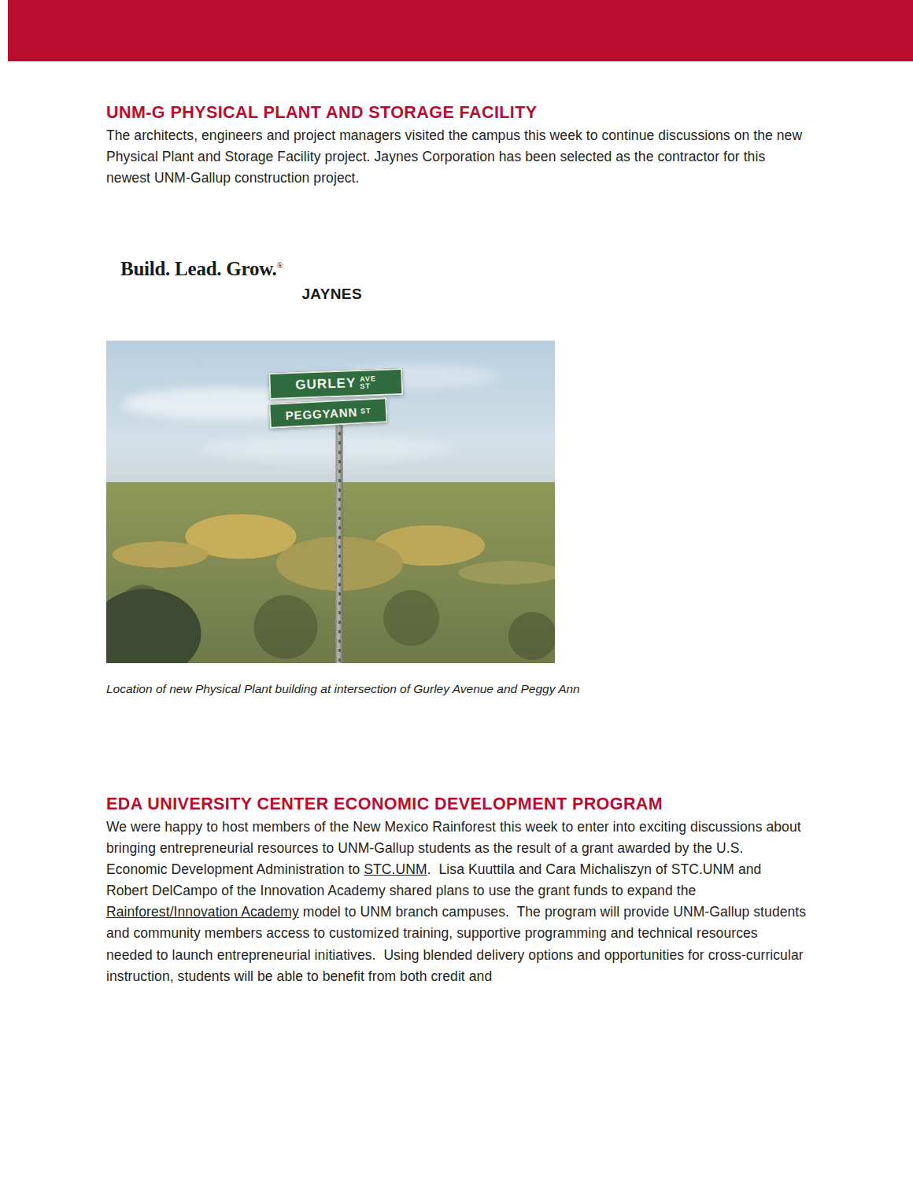UNM-G Physical Plant and Storage Facility
The architects, engineers and project managers visited the campus this week to continue discussions on the new Physical Plant and Storage Facility project. Jaynes Corporation has been selected as the contractor for this newest UNM-Gallup construction project.
Build. Lead. Grow.®
JAYNES
GURLEYAVE
ST
PEGGYANNST
Location of new Physical Plant building at intersection of Gurley Avenue and Peggy Ann
EDA University Center Economic Development Program
We were happy to host members of the New Mexico Rainforest this week to enter into exciting discussions about bringing entrepreneurial resources to UNM-Gallup students as the result of a grant awarded by the U.S. Economic Development Administration to STC.UNM. Lisa Kuuttila and Cara Michaliszyn of STC.UNM and Robert DelCampo of the Innovation Academy shared plans to use the grant funds to expand the Rainforest/Innovation Academy model to UNM branch campuses. The program will provide UNM-Gallup students and community members access to customized training, supportive programming and technical resources needed to launch entrepreneurial initiatives. Using blended delivery options and opportunities for cross-curricular instruction, students will be able to benefit from both credit and